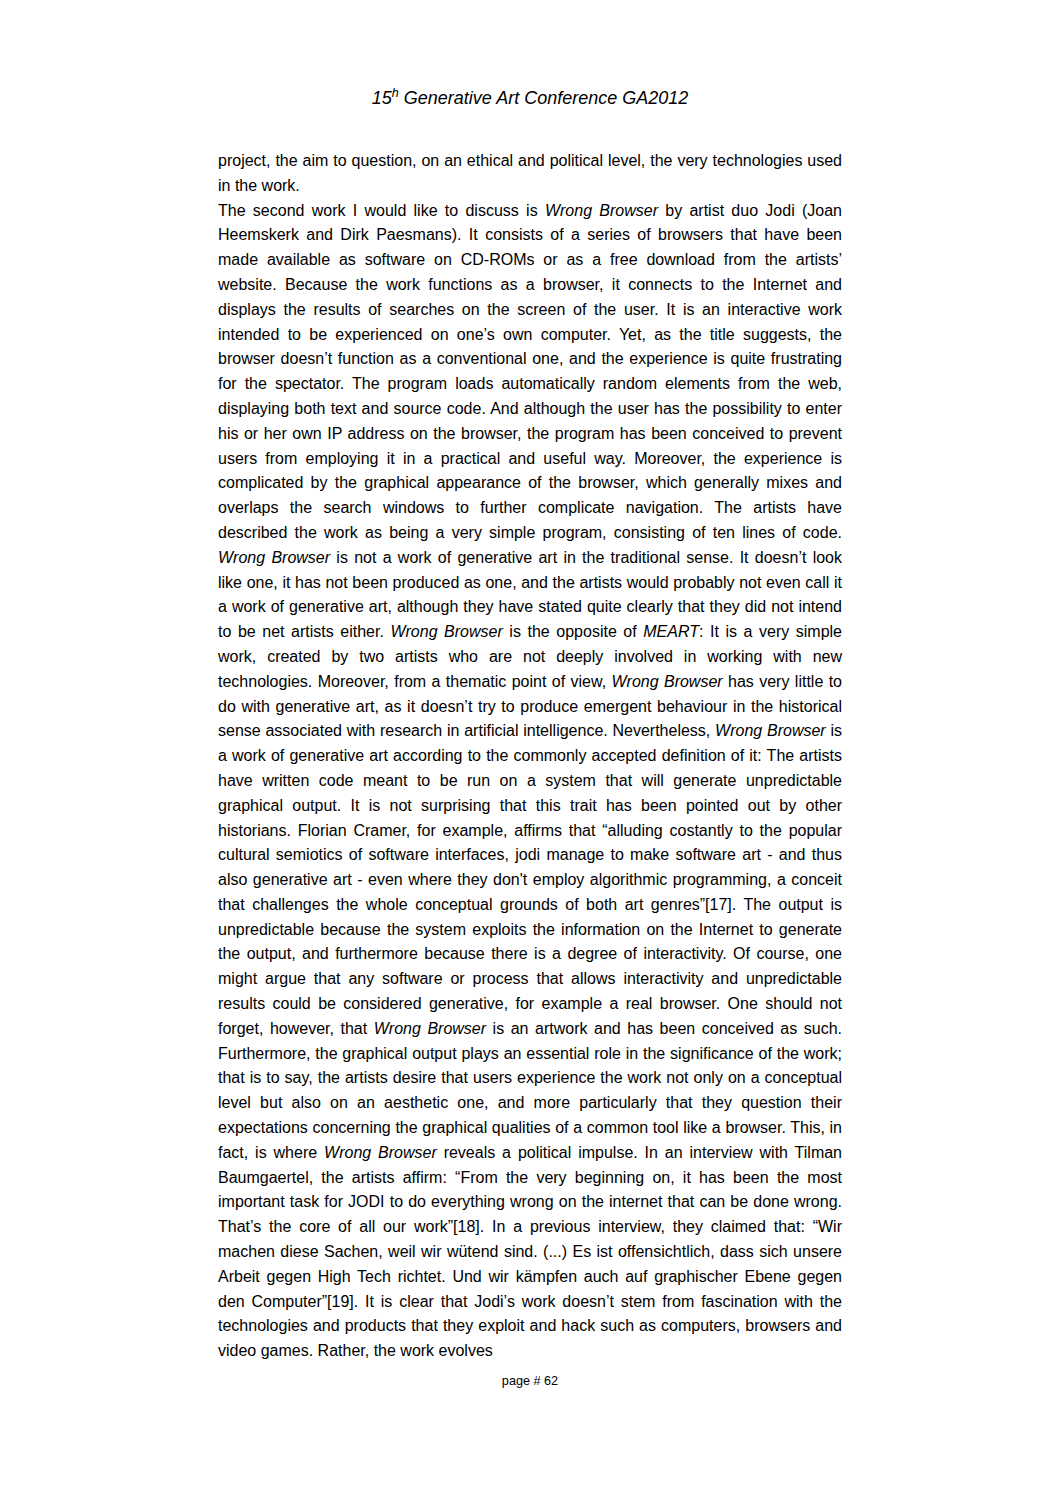15h Generative Art Conference GA2012
project, the aim to question, on an ethical and political level, the very technologies used in the work.
The second work I would like to discuss is Wrong Browser by artist duo Jodi (Joan Heemskerk and Dirk Paesmans). It consists of a series of browsers that have been made available as software on CD-ROMs or as a free download from the artists’ website. Because the work functions as a browser, it connects to the Internet and displays the results of searches on the screen of the user. It is an interactive work intended to be experienced on one’s own computer. Yet, as the title suggests, the browser doesn’t function as a conventional one, and the experience is quite frustrating for the spectator. The program loads automatically random elements from the web, displaying both text and source code. And although the user has the possibility to enter his or her own IP address on the browser, the program has been conceived to prevent users from employing it in a practical and useful way. Moreover, the experience is complicated by the graphical appearance of the browser, which generally mixes and overlaps the search windows to further complicate navigation. The artists have described the work as being a very simple program, consisting of ten lines of code. Wrong Browser is not a work of generative art in the traditional sense. It doesn’t look like one, it has not been produced as one, and the artists would probably not even call it a work of generative art, although they have stated quite clearly that they did not intend to be net artists either. Wrong Browser is the opposite of MEART: It is a very simple work, created by two artists who are not deeply involved in working with new technologies. Moreover, from a thematic point of view, Wrong Browser has very little to do with generative art, as it doesn’t try to produce emergent behaviour in the historical sense associated with research in artificial intelligence. Nevertheless, Wrong Browser is a work of generative art according to the commonly accepted definition of it: The artists have written code meant to be run on a system that will generate unpredictable graphical output. It is not surprising that this trait has been pointed out by other historians. Florian Cramer, for example, affirms that “alluding costantly to the popular cultural semiotics of software interfaces, jodi manage to make software art - and thus also generative art - even where they don't employ algorithmic programming, a conceit that challenges the whole conceptual grounds of both art genres”[17]. The output is unpredictable because the system exploits the information on the Internet to generate the output, and furthermore because there is a degree of interactivity. Of course, one might argue that any software or process that allows interactivity and unpredictable results could be considered generative, for example a real browser. One should not forget, however, that Wrong Browser is an artwork and has been conceived as such. Furthermore, the graphical output plays an essential role in the significance of the work; that is to say, the artists desire that users experience the work not only on a conceptual level but also on an aesthetic one, and more particularly that they question their expectations concerning the graphical qualities of a common tool like a browser. This, in fact, is where Wrong Browser reveals a political impulse. In an interview with Tilman Baumgaertel, the artists affirm: “From the very beginning on, it has been the most important task for JODI to do everything wrong on the internet that can be done wrong. That’s the core of all our work”[18]. In a previous interview, they claimed that: “Wir machen diese Sachen, weil wir wütend sind. (...) Es ist offensichtlich, dass sich unsere Arbeit gegen High Tech richtet. Und wir kämpfen auch auf graphischer Ebene gegen den Computer”[19]. It is clear that Jodi’s work doesn’t stem from fascination with the technologies and products that they exploit and hack such as computers, browsers and video games. Rather, the work evolves
page # 62